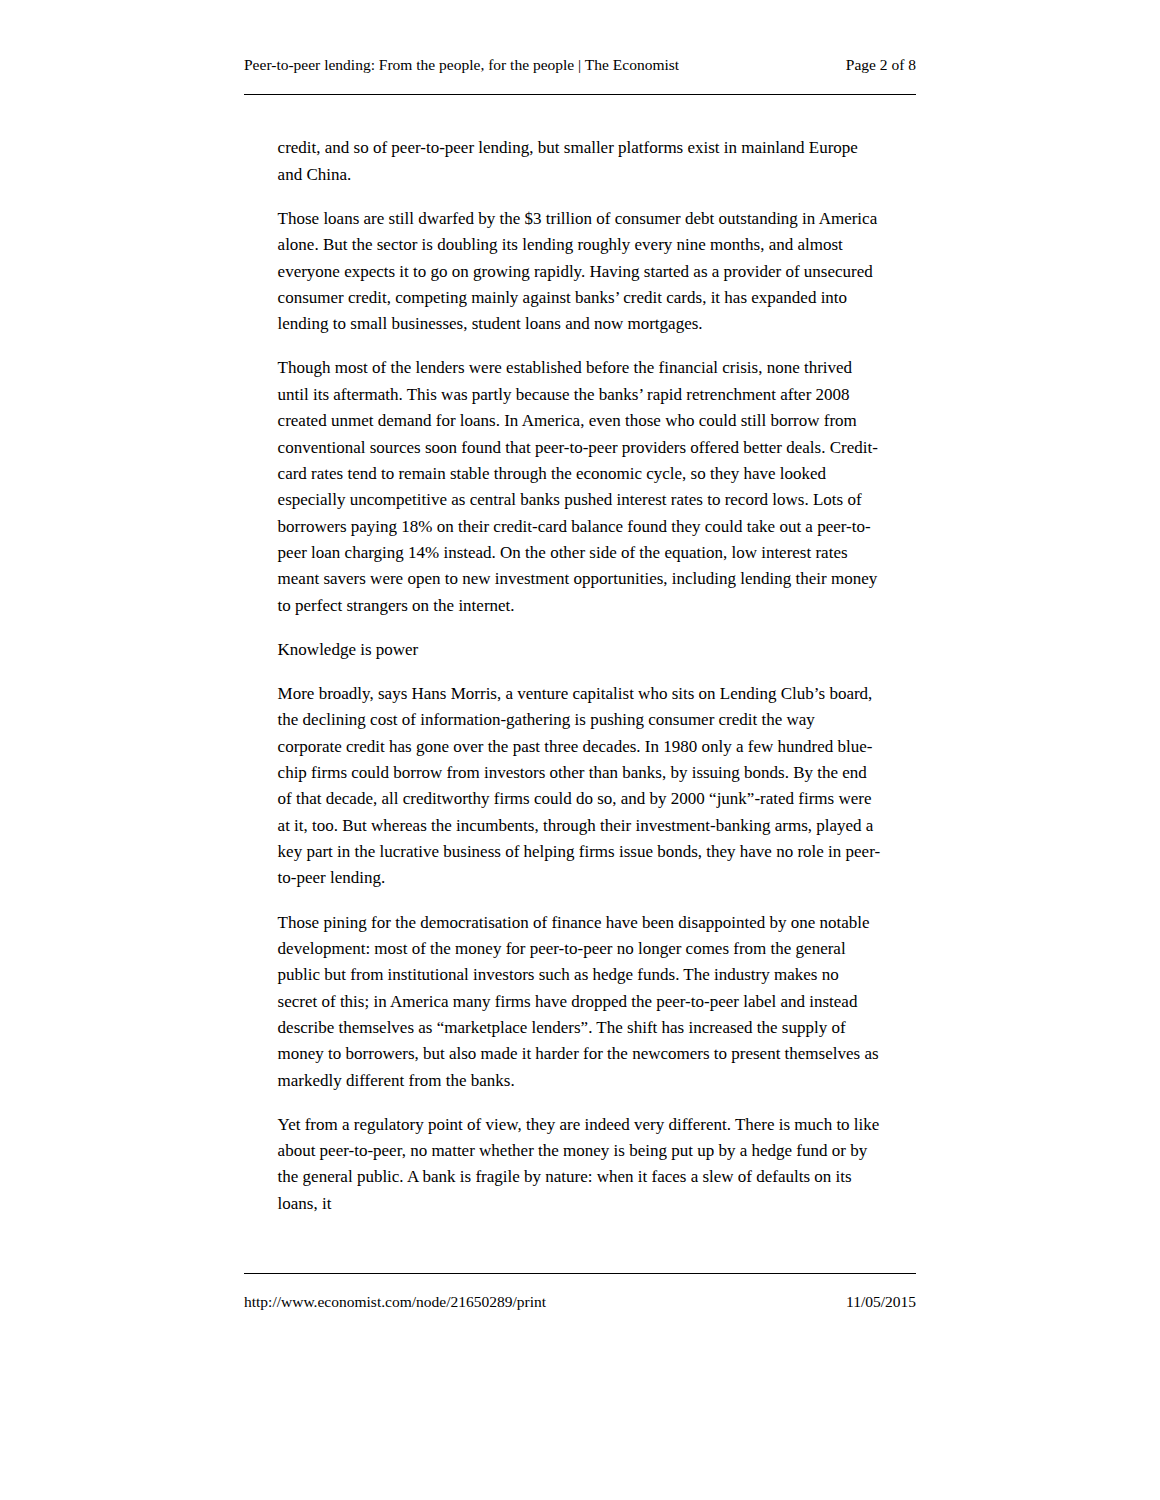Peer-to-peer lending: From the people, for the people | The Economist Page 2 of 8
credit, and so of peer-to-peer lending, but smaller platforms exist in mainland Europe and China.
Those loans are still dwarfed by the $3 trillion of consumer debt outstanding in America alone. But the sector is doubling its lending roughly every nine months, and almost everyone expects it to go on growing rapidly. Having started as a provider of unsecured consumer credit, competing mainly against banks’ credit cards, it has expanded into lending to small businesses, student loans and now mortgages.
Though most of the lenders were established before the financial crisis, none thrived until its aftermath. This was partly because the banks’ rapid retrenchment after 2008 created unmet demand for loans. In America, even those who could still borrow from conventional sources soon found that peer-to-peer providers offered better deals. Credit-card rates tend to remain stable through the economic cycle, so they have looked especially uncompetitive as central banks pushed interest rates to record lows. Lots of borrowers paying 18% on their credit-card balance found they could take out a peer-to-peer loan charging 14% instead. On the other side of the equation, low interest rates meant savers were open to new investment opportunities, including lending their money to perfect strangers on the internet.
Knowledge is power
More broadly, says Hans Morris, a venture capitalist who sits on Lending Club’s board, the declining cost of information-gathering is pushing consumer credit the way corporate credit has gone over the past three decades. In 1980 only a few hundred blue-chip firms could borrow from investors other than banks, by issuing bonds. By the end of that decade, all creditworthy firms could do so, and by 2000 “junk”-rated firms were at it, too. But whereas the incumbents, through their investment-banking arms, played a key part in the lucrative business of helping firms issue bonds, they have no role in peer-to-peer lending.
Those pining for the democratisation of finance have been disappointed by one notable development: most of the money for peer-to-peer no longer comes from the general public but from institutional investors such as hedge funds. The industry makes no secret of this; in America many firms have dropped the peer-to-peer label and instead describe themselves as “marketplace lenders”. The shift has increased the supply of money to borrowers, but also made it harder for the newcomers to present themselves as markedly different from the banks.
Yet from a regulatory point of view, they are indeed very different. There is much to like about peer-to-peer, no matter whether the money is being put up by a hedge fund or by the general public. A bank is fragile by nature: when it faces a slew of defaults on its loans, it
http://www.economist.com/node/21650289/print 11/05/2015